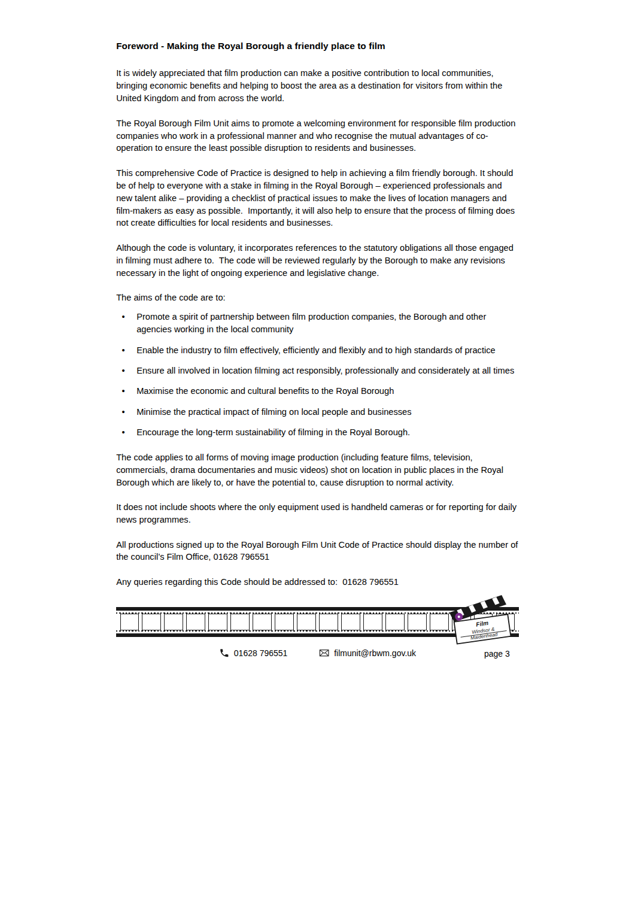Foreword - Making the Royal Borough a friendly place to film
It is widely appreciated that film production can make a positive contribution to local communities, bringing economic benefits and helping to boost the area as a destination for visitors from within the United Kingdom and from across the world.
The Royal Borough Film Unit aims to promote a welcoming environment for responsible film production companies who work in a professional manner and who recognise the mutual advantages of co-operation to ensure the least possible disruption to residents and businesses.
This comprehensive Code of Practice is designed to help in achieving a film friendly borough. It should be of help to everyone with a stake in filming in the Royal Borough – experienced professionals and new talent alike – providing a checklist of practical issues to make the lives of location managers and film-makers as easy as possible. Importantly, it will also help to ensure that the process of filming does not create difficulties for local residents and businesses.
Although the code is voluntary, it incorporates references to the statutory obligations all those engaged in filming must adhere to. The code will be reviewed regularly by the Borough to make any revisions necessary in the light of ongoing experience and legislative change.
The aims of the code are to:
Promote a spirit of partnership between film production companies, the Borough and other agencies working in the local community
Enable the industry to film effectively, efficiently and flexibly and to high standards of practice
Ensure all involved in location filming act responsibly, professionally and considerately at all times
Maximise the economic and cultural benefits to the Royal Borough
Minimise the practical impact of filming on local people and businesses
Encourage the long-term sustainability of filming in the Royal Borough.
The code applies to all forms of moving image production (including feature films, television, commercials, drama documentaries and music videos) shot on location in public places in the Royal Borough which are likely to, or have the potential to, cause disruption to normal activity.
It does not include shoots where the only equipment used is handheld cameras or for reporting for daily news programmes.
All productions signed up to the Royal Borough Film Unit Code of Practice should display the number of the council’s Film Office, 01628 796551
Any queries regarding this Code should be addressed to: 01628 796551
Film Windsor & Maidenhead
01628 796551
filmunit@rbwm.gov.uk
page 3